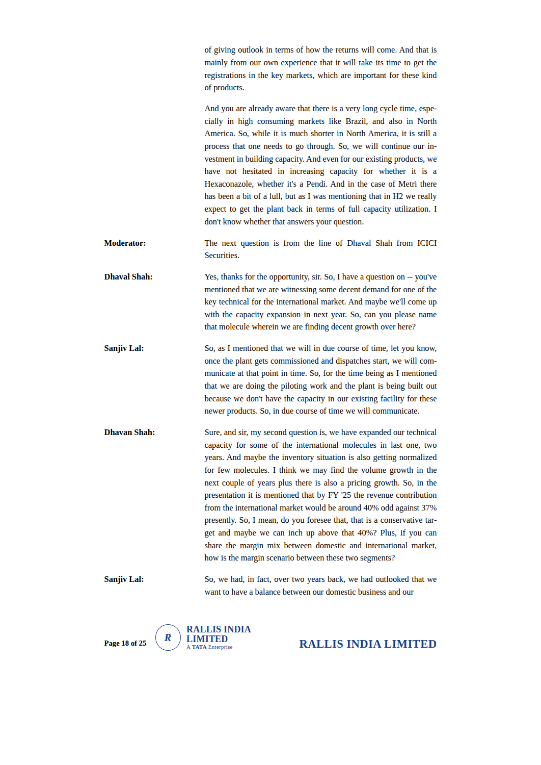| | of giving outlook in terms of how the returns will come. And that is mainly from our own experience that it will take its time to get the registrations in the key markets, which are important for these kind of products. And you are already aware that there is a very long cycle time, especially in high consuming markets like Brazil, and also in North America. So, while it is much shorter in North America, it is still a process that one needs to go through. So, we will continue our investment in building capacity. And even for our existing products, we have not hesitated in increasing capacity for whether it is a Hexaconazole, whether it's a Pendi. And in the case of Metri there has been a bit of a lull, but as I was mentioning that in H2 we really expect to get the plant back in terms of full capacity utilization. I don't know whether that answers your question. |
| Moderator: | The next question is from the line of Dhaval Shah from ICICI Securities. |
| Dhaval Shah: | Yes, thanks for the opportunity, sir. So, I have a question on -- you've mentioned that we are witnessing some decent demand for one of the key technical for the international market. And maybe we'll come up with the capacity expansion in next year. So, can you please name that molecule wherein we are finding decent growth over here? |
| Sanjiv Lal: | So, as I mentioned that we will in due course of time, let you know, once the plant gets commissioned and dispatches start, we will communicate at that point in time. So, for the time being as I mentioned that we are doing the piloting work and the plant is being built out because we don't have the capacity in our existing facility for these newer products. So, in due course of time we will communicate. |
| Dhavan Shah: | Sure, and sir, my second question is, we have expanded our technical capacity for some of the international molecules in last one, two years. And maybe the inventory situation is also getting normalized for few molecules. I think we may find the volume growth in the next couple of years plus there is also a pricing growth. So, in the presentation it is mentioned that by FY '25 the revenue contribution from the international market would be around 40% odd against 37% presently. So, I mean, do you foresee that, that is a conservative target and maybe we can inch up above that 40%? Plus, if you can share the margin mix between domestic and international market, how is the margin scenario between these two segments? |
| Sanjiv Lal: | So, we had, in fact, over two years back, we had outlooked that we want to have a balance between our domestic business and our |
Page 18 of 25
R
RALLIS INDIA LIMITED
A TATA Enterprise
RALLIS INDIA LIMITED